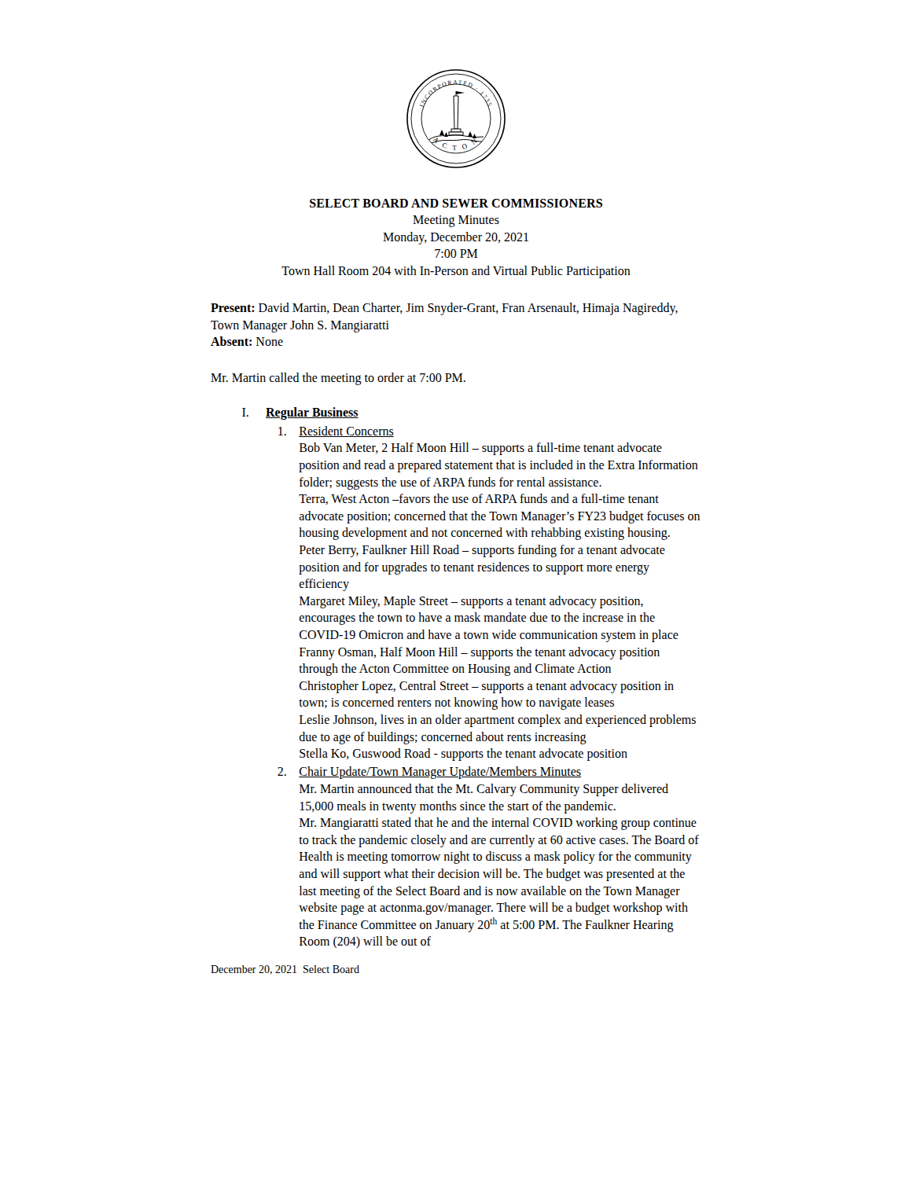INCORPORATED · 1735 A C T O N
Select Board and Sewer Commissioners Meeting Minutes Monday, December 20, 2021 7:00 PM Town Hall Room 204 with In-Person and Virtual Public Participation
Present: David Martin, Dean Charter, Jim Snyder-Grant, Fran Arsenault, Himaja Nagireddy, Town Manager John S. Mangiaratti
Absent: None
Mr. Martin called the meeting to order at 7:00 PM.
Regular Business
Resident Concerns
Bob Van Meter, 2 Half Moon Hill – supports a full-time tenant advocate position and read a prepared statement that is included in the Extra Information folder; suggests the use of ARPA funds for rental assistance.
Terra, West Acton –favors the use of ARPA funds and a full-time tenant advocate position; concerned that the Town Manager’s FY23 budget focuses on housing development and not concerned with rehabbing existing housing.
Peter Berry, Faulkner Hill Road – supports funding for a tenant advocate position and for upgrades to tenant residences to support more energy efficiency
Margaret Miley, Maple Street – supports a tenant advocacy position, encourages the town to have a mask mandate due to the increase in the COVID-19 Omicron and have a town wide communication system in place
Franny Osman, Half Moon Hill – supports the tenant advocacy position through the Acton Committee on Housing and Climate Action
Christopher Lopez, Central Street – supports a tenant advocacy position in town; is concerned renters not knowing how to navigate leases
Leslie Johnson, lives in an older apartment complex and experienced problems due to age of buildings; concerned about rents increasing
Stella Ko, Guswood Road - supports the tenant advocate position
Chair Update/Town Manager Update/Members Minutes
Mr. Martin announced that the Mt. Calvary Community Supper delivered 15,000 meals in twenty months since the start of the pandemic.
Mr. Mangiaratti stated that he and the internal COVID working group continue to track the pandemic closely and are currently at 60 active cases. The Board of Health is meeting tomorrow night to discuss a mask policy for the community and will support what their decision will be. The budget was presented at the last meeting of the Select Board and is now available on the Town Manager website page at actonma.gov/manager. There will be a budget workshop with the Finance Committee on January 20th at 5:00 PM. The Faulkner Hearing Room (204) will be out of
December 20, 2021 Select Board